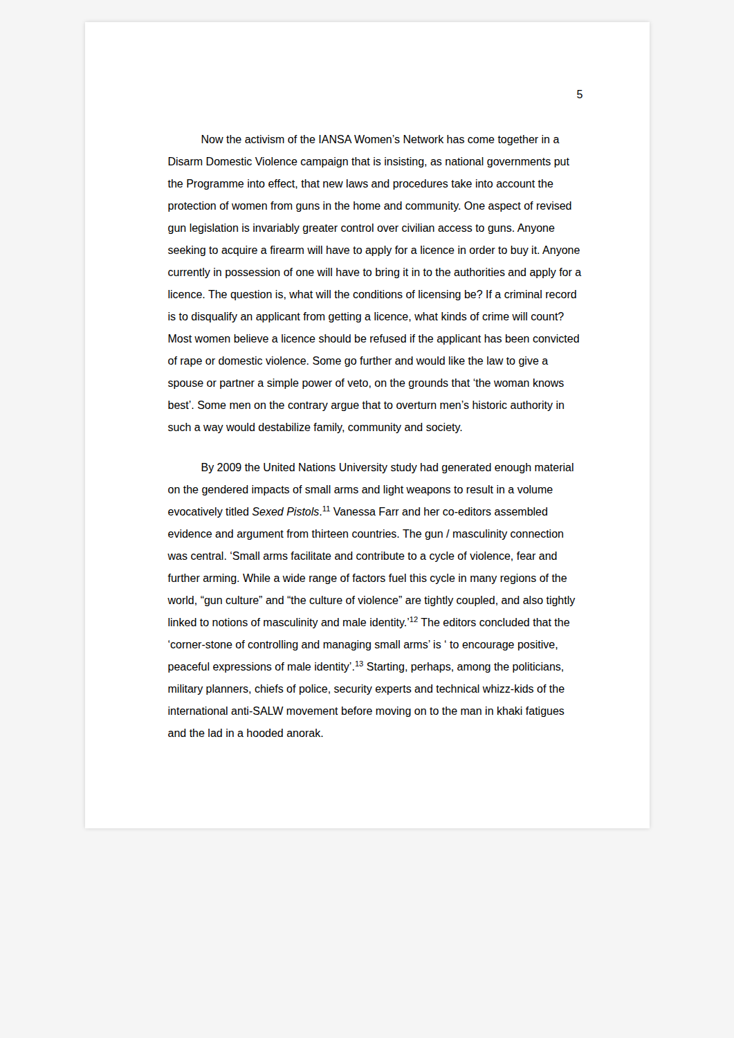5
Now the activism of the IANSA Women’s Network has come together in a Disarm Domestic Violence campaign that is insisting, as national governments put the Programme into effect, that new laws and procedures take into account the protection of women from guns in the home and community. One aspect of revised gun legislation is invariably greater control over civilian access to guns. Anyone seeking to acquire a firearm will have to apply for a licence in order to buy it. Anyone currently in possession of one will have to bring it in to the authorities and apply for a licence. The question is, what will the conditions of licensing be? If a criminal record is to disqualify an applicant from getting a licence, what kinds of crime will count? Most women believe a licence should be refused if the applicant has been convicted of rape or domestic violence. Some go further and would like the law to give a spouse or partner a simple power of veto, on the grounds that ‘the woman knows best’. Some men on the contrary argue that to overturn men’s historic authority in such a way would destabilize family, community and society.
By 2009 the United Nations University study had generated enough material on the gendered impacts of small arms and light weapons to result in a volume evocatively titled Sexed Pistols.11 Vanessa Farr and her co-editors assembled evidence and argument from thirteen countries. The gun / masculinity connection was central. ‘Small arms facilitate and contribute to a cycle of violence, fear and further arming. While a wide range of factors fuel this cycle in many regions of the world, “gun culture” and “the culture of violence” are tightly coupled, and also tightly linked to notions of masculinity and male identity.’12 The editors concluded that the ‘corner-stone of controlling and managing small arms’ is ‘ to encourage positive, peaceful expressions of male identity’.13 Starting, perhaps, among the politicians, military planners, chiefs of police, security experts and technical whizz-kids of the international anti-SALW movement before moving on to the man in khaki fatigues and the lad in a hooded anorak.